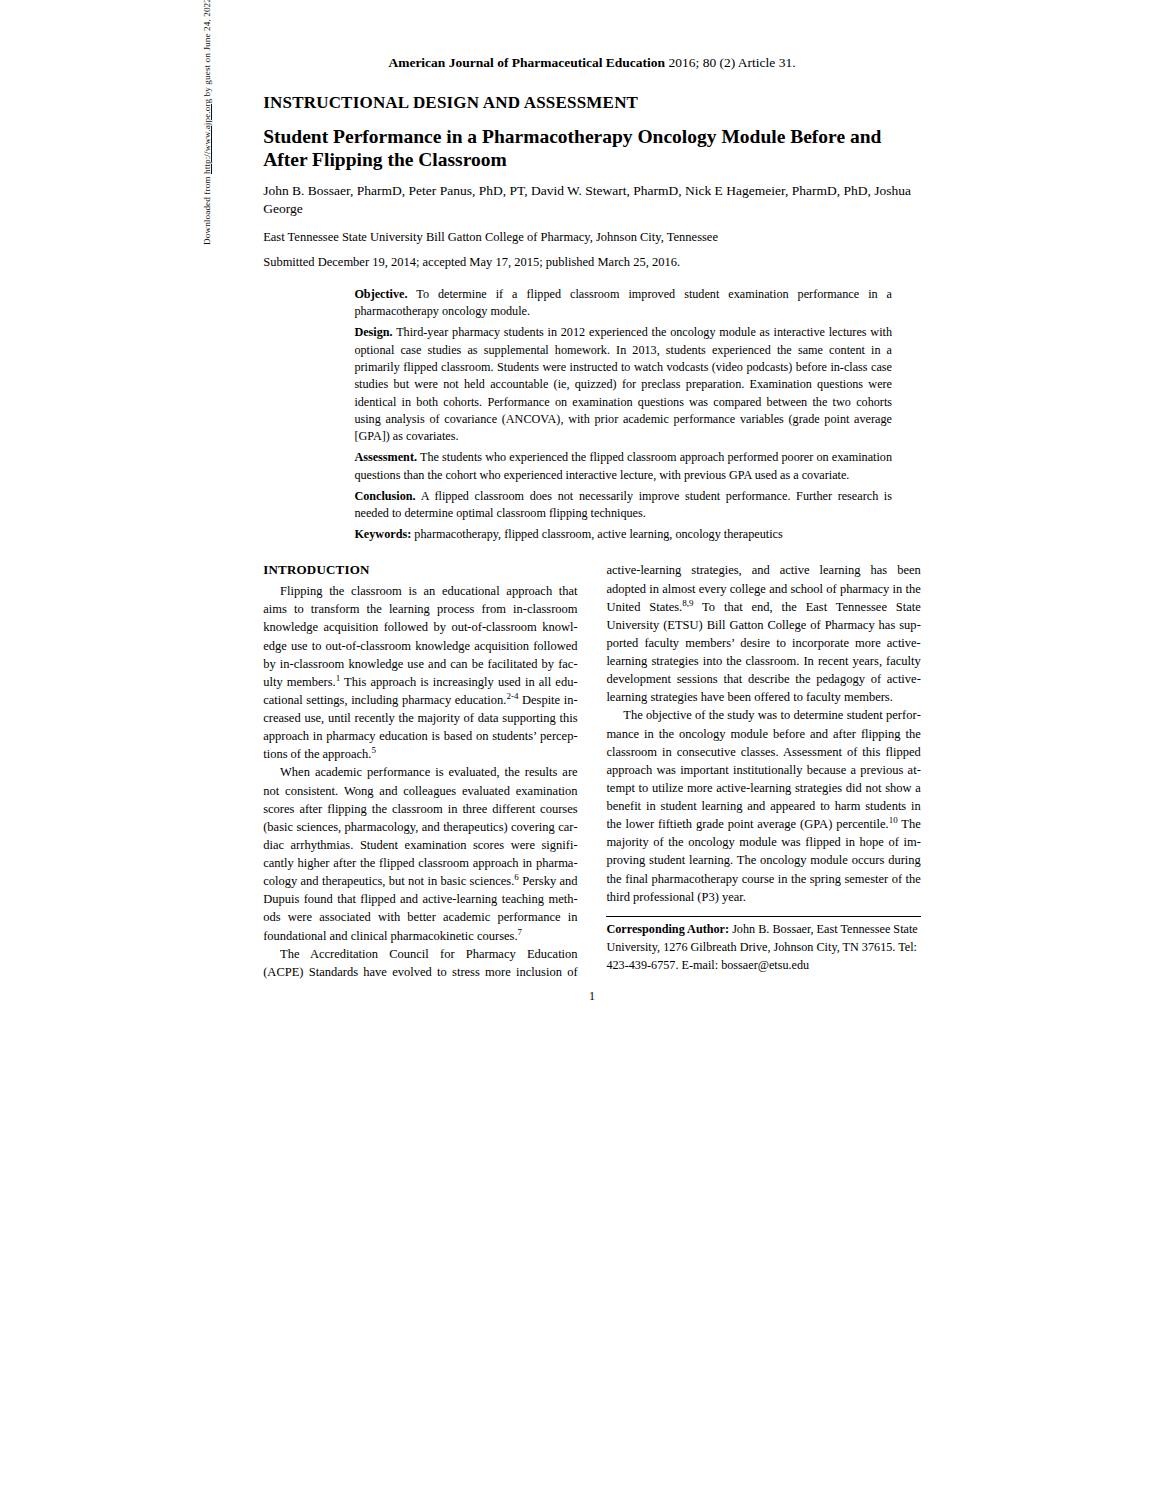Downloaded from http://www.ajpe.org by guest on June 24, 2022. © 2016 American Association of Colleges of Pharmacy
American Journal of Pharmaceutical Education 2016; 80 (2) Article 31.
INSTRUCTIONAL DESIGN AND ASSESSMENT
Student Performance in a Pharmacotherapy Oncology Module Before and After Flipping the Classroom
John B. Bossaer, PharmD, Peter Panus, PhD, PT, David W. Stewart, PharmD, Nick E Hagemeier, PharmD, PhD, Joshua George
East Tennessee State University Bill Gatton College of Pharmacy, Johnson City, Tennessee
Submitted December 19, 2014; accepted May 17, 2015; published March 25, 2016.
Objective. To determine if a flipped classroom improved student examination performance in a pharmacotherapy oncology module.
Design. Third-year pharmacy students in 2012 experienced the oncology module as interactive lectures with optional case studies as supplemental homework. In 2013, students experienced the same content in a primarily flipped classroom. Students were instructed to watch vodcasts (video podcasts) before in-class case studies but were not held accountable (ie, quizzed) for preclass preparation. Examination questions were identical in both cohorts. Performance on examination questions was compared between the two cohorts using analysis of covariance (ANCOVA), with prior academic performance variables (grade point average [GPA]) as covariates.
Assessment. The students who experienced the flipped classroom approach performed poorer on examination questions than the cohort who experienced interactive lecture, with previous GPA used as a covariate.
Conclusion. A flipped classroom does not necessarily improve student performance. Further research is needed to determine optimal classroom flipping techniques.
Keywords: pharmacotherapy, flipped classroom, active learning, oncology therapeutics
INTRODUCTION
Flipping the classroom is an educational approach that aims to transform the learning process from in-classroom knowledge acquisition followed by out-of-classroom knowledge use to out-of-classroom knowledge acquisition followed by in-classroom knowledge use and can be facilitated by faculty members.1 This approach is increasingly used in all educational settings, including pharmacy education.2-4 Despite increased use, until recently the majority of data supporting this approach in pharmacy education is based on students’ perceptions of the approach.5
When academic performance is evaluated, the results are not consistent. Wong and colleagues evaluated examination scores after flipping the classroom in three different courses (basic sciences, pharmacology, and therapeutics) covering cardiac arrhythmias. Student examination scores were significantly higher after the flipped classroom approach in pharmacology and therapeutics, but not in basic sciences.6 Persky and Dupuis found that flipped and active-learning teaching methods were associated with better academic performance in foundational and clinical pharmacokinetic courses.7
The Accreditation Council for Pharmacy Education (ACPE) Standards have evolved to stress more inclusion of active-learning strategies, and active learning has been adopted in almost every college and school of pharmacy in the United States.8,9 To that end, the East Tennessee State University (ETSU) Bill Gatton College of Pharmacy has supported faculty members’ desire to incorporate more active-learning strategies into the classroom. In recent years, faculty development sessions that describe the pedagogy of active-learning strategies have been offered to faculty members.
The objective of the study was to determine student performance in the oncology module before and after flipping the classroom in consecutive classes. Assessment of this flipped approach was important institutionally because a previous attempt to utilize more active-learning strategies did not show a benefit in student learning and appeared to harm students in the lower fiftieth grade point average (GPA) percentile.10 The majority of the oncology module was flipped in hope of improving student learning. The oncology module occurs during the final pharmacotherapy course in the spring semester of the third professional (P3) year.
Corresponding Author: John B. Bossaer, East Tennessee State University, 1276 Gilbreath Drive, Johnson City, TN 37615. Tel: 423-439-6757. E-mail: bossaer@etsu.edu
1